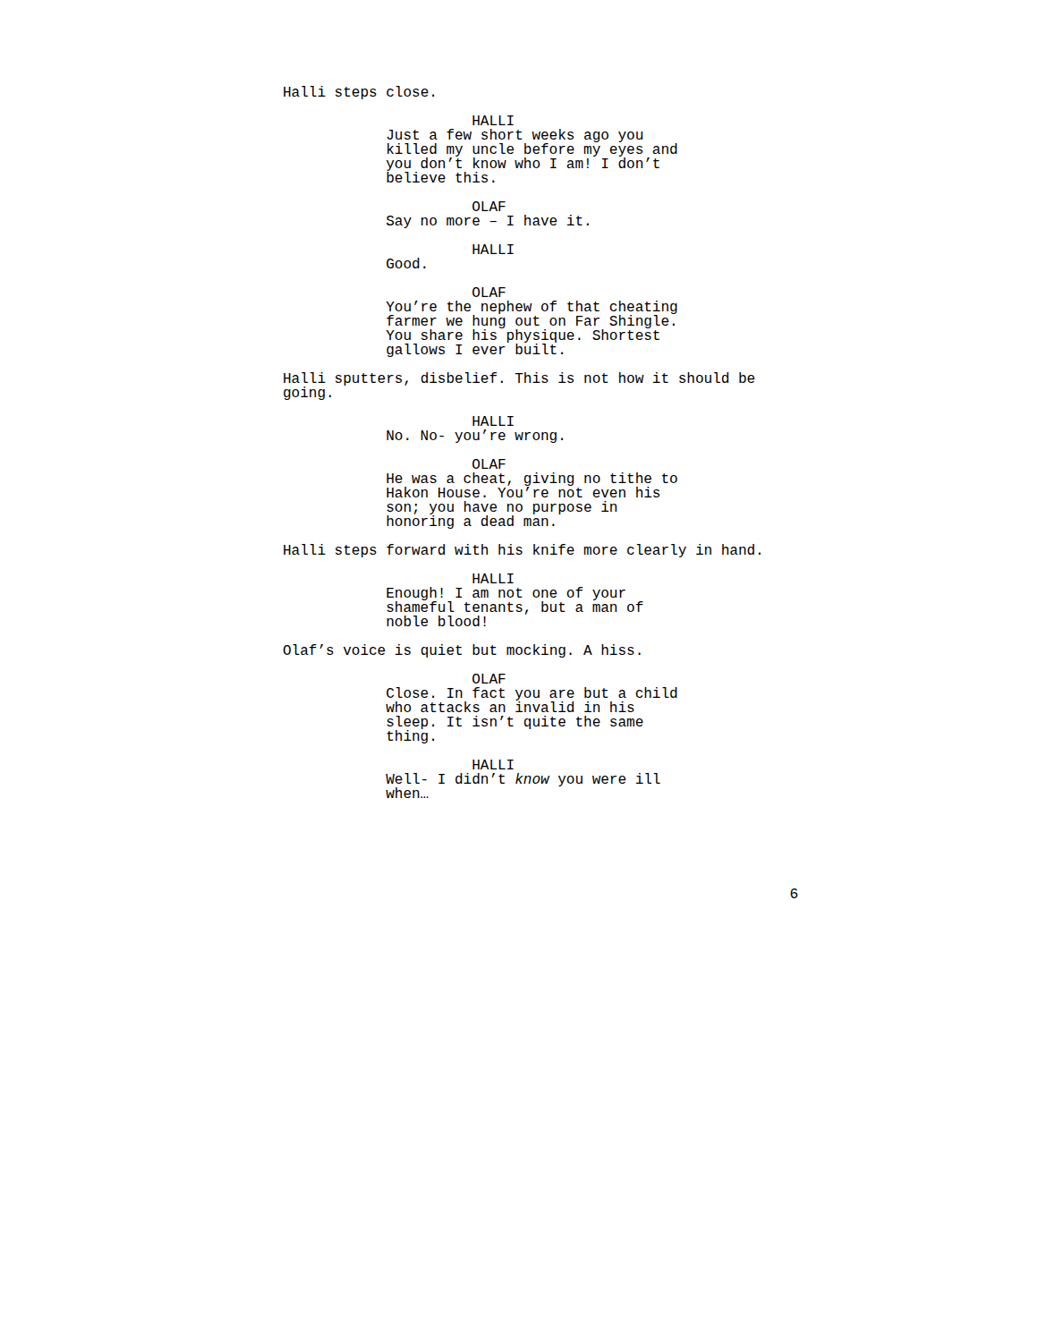Halli steps close.
Halli
Just a few short weeks ago you killed my uncle before my eyes and you don’t know who I am! I don’t believe this.
Olaf
Say no more – I have it.
Halli
Good.
Olaf
You’re the nephew of that cheating farmer we hung out on Far Shingle. You share his physique. Shortest gallows I ever built.
Halli sputters, disbelief. This is not how it should be going.
Halli
No. No- you’re wrong.
Olaf
He was a cheat, giving no tithe to Hakon House. You’re not even his son; you have no purpose in honoring a dead man.
Halli steps forward with his knife more clearly in hand.
Halli
Enough! I am not one of your shameful tenants, but a man of noble blood!
Olaf’s voice is quiet but mocking. A hiss.
Olaf
Close. In fact you are but a child who attacks an invalid in his sleep. It isn’t quite the same thing.
Halli
Well- I didn’t know you were ill when…
6